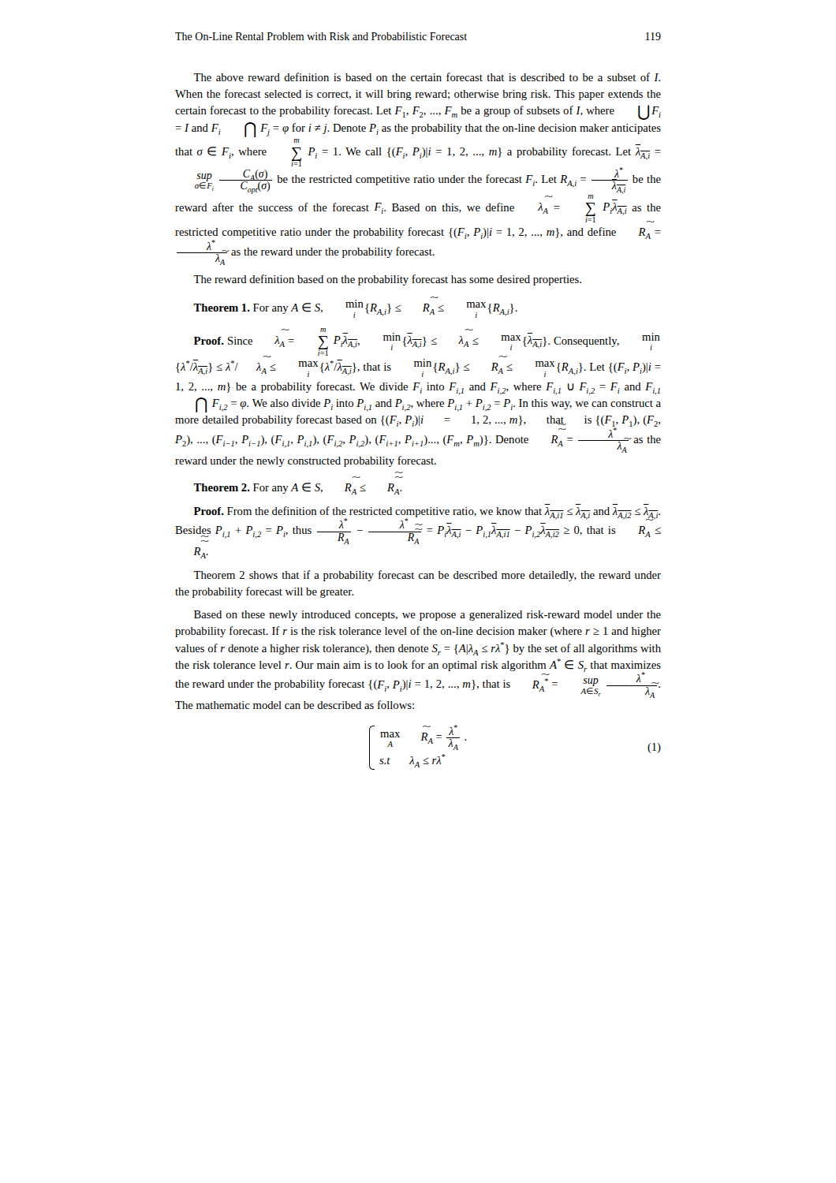The On-Line Rental Problem with Risk and Probabilistic Forecast 119
The above reward definition is based on the certain forecast that is described to be a subset of I. When the forecast selected is correct, it will bring reward; otherwise bring risk. This paper extends the certain forecast to the probability forecast. Let F1, F2, ..., Fm be a group of subsets of I, where ⋃Fi = I and Fi ⋂ Fj = φ for i ≠ j. Denote Pi as the probability that the on-line decision maker anticipates that σ ∈ Fi, where m∑i=1 Pi = 1. We call {(Fi, Pi)|i = 1, 2, ..., m} a probability forecast. Let λA,i = sup σ∈Fi CA(σ) Copt(σ) be the restricted competitive ratio under the forecast Fi. Let RA,i = λ*λA,i be the reward after the success of the forecast Fi. Based on this, we define λA = m∑i=1 PiλA,i as the restricted competitive ratio under the probability forecast {(Fi, Pi)|i = 1, 2, ..., m}, and define RA = λ*λA as the reward under the probability forecast.
The reward definition based on the probability forecast has some desired properties.
Theorem 1. For any A ∈ S, min i{RA,i} ≤ RA ≤ max i{RA,i}.
Proof. Since λA = m∑i=1 PiλA,i, min i{λA,i} ≤ λA ≤ max i{λA,i}. Consequently, min i{λ*/λA,i} ≤ λ*/λA ≤ max i{λ*/λA,i}, that is min i{RA,i} ≤ RA ≤ max i{RA,i}. Let {(Fi, Pi)|i = 1, 2, ..., m} be a probability forecast. We divide Fi into Fi,1 and Fi,2, where Fi,1 ∪ Fi,2 = Fi and Fi,1 ⋂ Fi,2 = φ. We also divide Pi into Pi,1 and Pi,2, where Pi,1 + Pi,2 = Pi. In this way, we can construct a more detailed probability forecast based on {(Fi, Pi)|i = 1, 2, ..., m}, that is {(F1, P1), (F2, P2), ..., (Fi−1, Pi−1), (Fi,1, Pi,1), (Fi,2, Pi,2), (Fi+1, Pi+1)..., (Fm, Pm)}. Denote RA = λ*λA as the reward under the newly constructed probability forecast.
Theorem 2. For any A ∈ S, RA ≤ RA.
Proof. From the definition of the restricted competitive ratio, we know that λA,i1 ≤ λA,i and λA,i2 ≤ λA,i. Besides Pi,1 + Pi,2 = Pi, thus λ*RA − λ*RA = PiλA,i − Pi,1λA,i1 − Pi,2λA,i2 ≥ 0, that is RA ≤ RA.
Theorem 2 shows that if a probability forecast can be described more detailedly, the reward under the probability forecast will be greater.
Based on these newly introduced concepts, we propose a generalized risk-reward model under the probability forecast. If r is the risk tolerance level of the on-line decision maker (where r ≥ 1 and higher values of r denote a higher risk tolerance), then denote Sr = {A|λA ≤ rλ*} by the set of all algorithms with the risk tolerance level r. Our main aim is to look for an optimal risk algorithm A* ∈ Sr that maximizes the reward under the probability forecast {(Fi, Pi)|i = 1, 2, ..., m}, that is RA* = sup A∈Sr λ*λA. The mathematic model can be described as follows:
max A RA = λ*λA . s.t λA ≤ rλ* (1)